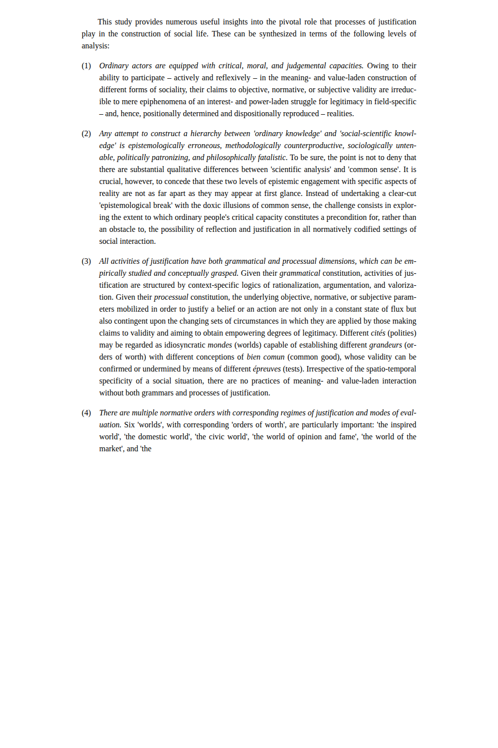This study provides numerous useful insights into the pivotal role that processes of justification play in the construction of social life. These can be synthesized in terms of the following levels of analysis:
(1) Ordinary actors are equipped with critical, moral, and judgemental capacities. Owing to their ability to participate – actively and reflexively – in the meaning- and value-laden construction of different forms of sociality, their claims to objective, normative, or subjective validity are irreducible to mere epiphenomena of an interest- and power-laden struggle for legitimacy in field-specific – and, hence, positionally determined and dispositionally reproduced – realities.
(2) Any attempt to construct a hierarchy between 'ordinary knowledge' and 'social-scientific knowledge' is epistemologically erroneous, methodologically counterproductive, sociologically untenable, politically patronizing, and philosophically fatalistic. To be sure, the point is not to deny that there are substantial qualitative differences between 'scientific analysis' and 'common sense'. It is crucial, however, to concede that these two levels of epistemic engagement with specific aspects of reality are not as far apart as they may appear at first glance. Instead of undertaking a clear-cut 'epistemological break' with the doxic illusions of common sense, the challenge consists in exploring the extent to which ordinary people's critical capacity constitutes a precondition for, rather than an obstacle to, the possibility of reflection and justification in all normatively codified settings of social interaction.
(3) All activities of justification have both grammatical and processual dimensions, which can be empirically studied and conceptually grasped. Given their grammatical constitution, activities of justification are structured by context-specific logics of rationalization, argumentation, and valorization. Given their processual constitution, the underlying objective, normative, or subjective parameters mobilized in order to justify a belief or an action are not only in a constant state of flux but also contingent upon the changing sets of circumstances in which they are applied by those making claims to validity and aiming to obtain empowering degrees of legitimacy. Different cités (polities) may be regarded as idiosyncratic mondes (worlds) capable of establishing different grandeurs (orders of worth) with different conceptions of bien comun (common good), whose validity can be confirmed or undermined by means of different épreuves (tests). Irrespective of the spatio-temporal specificity of a social situation, there are no practices of meaning- and value-laden interaction without both grammars and processes of justification.
(4) There are multiple normative orders with corresponding regimes of justification and modes of evaluation. Six 'worlds', with corresponding 'orders of worth', are particularly important: 'the inspired world', 'the domestic world', 'the civic world', 'the world of opinion and fame', 'the world of the market', and 'the